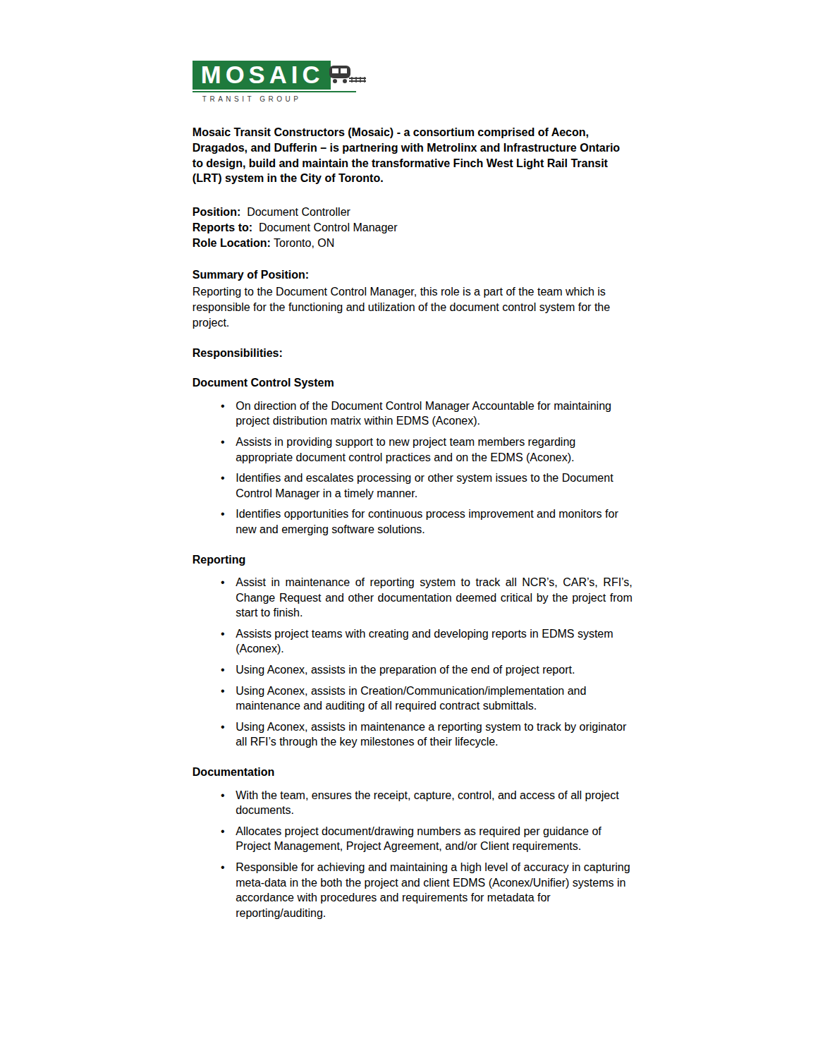MOSAIC
TRANSIT GROUP
Mosaic Transit Constructors (Mosaic) - a consortium comprised of Aecon, Dragados, and Dufferin – is partnering with Metrolinx and Infrastructure Ontario to design, build and maintain the transformative Finch West Light Rail Transit (LRT) system in the City of Toronto.
Position: Document Controller
Reports to: Document Control Manager
Role Location: Toronto, ON
Summary of Position:
Reporting to the Document Control Manager, this role is a part of the team which is responsible for the functioning and utilization of the document control system for the project.
Responsibilities:
Document Control System
On direction of the Document Control Manager Accountable for maintaining project distribution matrix within EDMS (Aconex).
Assists in providing support to new project team members regarding appropriate document control practices and on the EDMS (Aconex).
Identifies and escalates processing or other system issues to the Document Control Manager in a timely manner.
Identifies opportunities for continuous process improvement and monitors for new and emerging software solutions.
Reporting
Assist in maintenance of reporting system to track all NCR’s, CAR’s, RFI’s, Change Request and other documentation deemed critical by the project from start to finish.
Assists project teams with creating and developing reports in EDMS system (Aconex).
Using Aconex, assists in the preparation of the end of project report.
Using Aconex, assists in Creation/Communication/implementation and maintenance and auditing of all required contract submittals.
Using Aconex, assists in maintenance a reporting system to track by originator all RFI’s through the key milestones of their lifecycle.
Documentation
With the team, ensures the receipt, capture, control, and access of all project documents.
Allocates project document/drawing numbers as required per guidance of Project Management, Project Agreement, and/or Client requirements.
Responsible for achieving and maintaining a high level of accuracy in capturing meta-data in the both the project and client EDMS (Aconex/Unifier) systems in accordance with procedures and requirements for metadata for reporting/auditing.